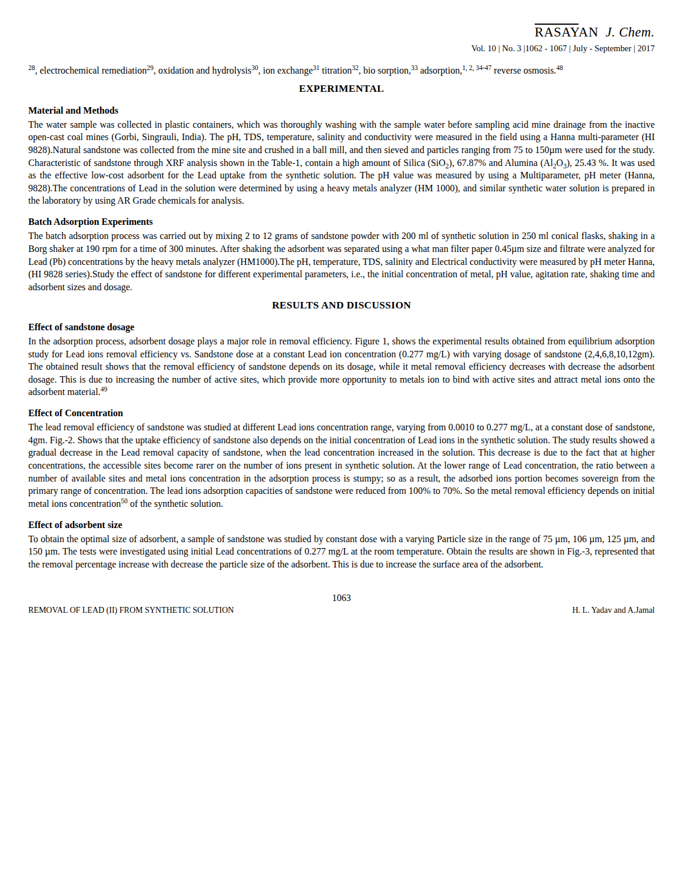RASAYAN J. Chem.
Vol. 10 | No. 3 |1062 - 1067 | July - September | 2017
28, electrochemical remediation29, oxidation and hydrolysis30, ion exchange31 titration32, bio sorption,33 adsorption,1, 2, 34-47 reverse osmosis.48
EXPERIMENTAL
Material and Methods
The water sample was collected in plastic containers, which was thoroughly washing with the sample water before sampling acid mine drainage from the inactive open-cast coal mines (Gorbi, Singrauli, India). The pH, TDS, temperature, salinity and conductivity were measured in the field using a Hanna multi-parameter (HI 9828).Natural sandstone was collected from the mine site and crushed in a ball mill, and then sieved and particles ranging from 75 to 150µm were used for the study. Characteristic of sandstone through XRF analysis shown in the Table-1, contain a high amount of Silica (SiO2), 67.87% and Alumina (Al2O3), 25.43 %. It was used as the effective low-cost adsorbent for the Lead uptake from the synthetic solution. The pH value was measured by using a Multiparameter, pH meter (Hanna, 9828).The concentrations of Lead in the solution were determined by using a heavy metals analyzer (HM 1000), and similar synthetic water solution is prepared in the laboratory by using AR Grade chemicals for analysis.
Batch Adsorption Experiments
The batch adsorption process was carried out by mixing 2 to 12 grams of sandstone powder with 200 ml of synthetic solution in 250 ml conical flasks, shaking in a Borg shaker at 190 rpm for a time of 300 minutes. After shaking the adsorbent was separated using a what man filter paper 0.45µm size and filtrate were analyzed for Lead (Pb) concentrations by the heavy metals analyzer (HM1000).The pH, temperature, TDS, salinity and Electrical conductivity were measured by pH meter Hanna, (HI 9828 series).Study the effect of sandstone for different experimental parameters, i.e., the initial concentration of metal, pH value, agitation rate, shaking time and adsorbent sizes and dosage.
RESULTS AND DISCUSSION
Effect of sandstone dosage
In the adsorption process, adsorbent dosage plays a major role in removal efficiency. Figure 1, shows the experimental results obtained from equilibrium adsorption study for Lead ions removal efficiency vs. Sandstone dose at a constant Lead ion concentration (0.277 mg/L) with varying dosage of sandstone (2,4,6,8,10,12gm). The obtained result shows that the removal efficiency of sandstone depends on its dosage, while it metal removal efficiency decreases with decrease the adsorbent dosage. This is due to increasing the number of active sites, which provide more opportunity to metals ion to bind with active sites and attract metal ions onto the adsorbent material.49
Effect of Concentration
The lead removal efficiency of sandstone was studied at different Lead ions concentration range, varying from 0.0010 to 0.277 mg/L, at a constant dose of sandstone, 4gm. Fig.-2. Shows that the uptake efficiency of sandstone also depends on the initial concentration of Lead ions in the synthetic solution. The study results showed a gradual decrease in the Lead removal capacity of sandstone, when the lead concentration increased in the solution. This decrease is due to the fact that at higher concentrations, the accessible sites become rarer on the number of ions present in synthetic solution. At the lower range of Lead concentration, the ratio between a number of available sites and metal ions concentration in the adsorption process is stumpy; so as a result, the adsorbed ions portion becomes sovereign from the primary range of concentration. The lead ions adsorption capacities of sandstone were reduced from 100% to 70%. So the metal removal efficiency depends on initial metal ions concentration50 of the synthetic solution.
Effect of adsorbent size
To obtain the optimal size of adsorbent, a sample of sandstone was studied by constant dose with a varying Particle size in the range of 75 µm, 106 µm, 125 µm, and 150 µm. The tests were investigated using initial Lead concentrations of 0.277 mg/L at the room temperature. Obtain the results are shown in Fig.-3, represented that the removal percentage increase with decrease the particle size of the adsorbent. This is due to increase the surface area of the adsorbent.
1063
REMOVAL OF LEAD (II) FROM SYNTHETIC SOLUTION
H. L. Yadav and A.Jamal